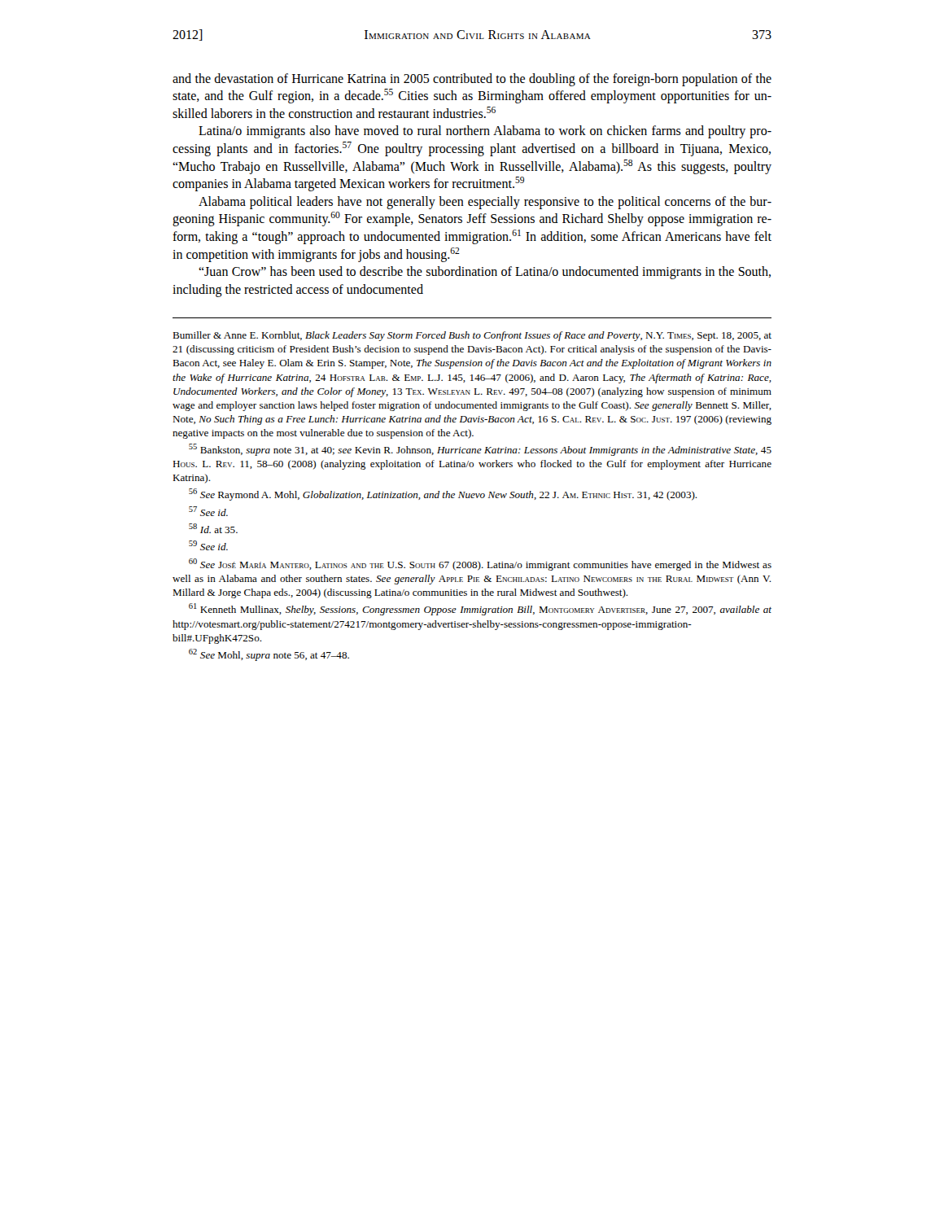2012] Immigration and Civil Rights in Alabama 373
and the devastation of Hurricane Katrina in 2005 contributed to the doubling of the foreign-born population of the state, and the Gulf region, in a decade.55 Cities such as Birmingham offered employment opportunities for unskilled laborers in the construction and restaurant industries.56
Latina/o immigrants also have moved to rural northern Alabama to work on chicken farms and poultry processing plants and in factories.57 One poultry processing plant advertised on a billboard in Tijuana, Mexico, “Mucho Trabajo en Russellville, Alabama” (Much Work in Russellville, Alabama).58 As this suggests, poultry companies in Alabama targeted Mexican workers for recruitment.59
Alabama political leaders have not generally been especially responsive to the political concerns of the burgeoning Hispanic community.60 For example, Senators Jeff Sessions and Richard Shelby oppose immigration reform, taking a “tough” approach to undocumented immigration.61 In addition, some African Americans have felt in competition with immigrants for jobs and housing.62
“Juan Crow” has been used to describe the subordination of Latina/o undocumented immigrants in the South, including the restricted access of undocumented
Bumiller & Anne E. Kornblut, Black Leaders Say Storm Forced Bush to Confront Issues of Race and Poverty, N.Y. Times, Sept. 18, 2005, at 21 (discussing criticism of President Bush’s decision to suspend the Davis-Bacon Act). For critical analysis of the suspension of the Davis-Bacon Act, see Haley E. Olam & Erin S. Stamper, Note, The Suspension of the Davis Bacon Act and the Exploitation of Migrant Workers in the Wake of Hurricane Katrina, 24 Hofstra Lab. & Emp. L.J. 145, 146–47 (2006), and D. Aaron Lacy, The Aftermath of Katrina: Race, Undocumented Workers, and the Color of Money, 13 Tex. Wesleyan L. Rev. 497, 504–08 (2007) (analyzing how suspension of minimum wage and employer sanction laws helped foster migration of undocumented immigrants to the Gulf Coast). See generally Bennett S. Miller, Note, No Such Thing as a Free Lunch: Hurricane Katrina and the Davis-Bacon Act, 16 S. Cal. Rev. L. & Soc. Just. 197 (2006) (reviewing negative impacts on the most vulnerable due to suspension of the Act).
55 Bankston, supra note 31, at 40; see Kevin R. Johnson, Hurricane Katrina: Lessons About Immigrants in the Administrative State, 45 Hous. L. Rev. 11, 58–60 (2008) (analyzing exploitation of Latina/o workers who flocked to the Gulf for employment after Hurricane Katrina).
56 See Raymond A. Mohl, Globalization, Latinization, and the Nuevo New South, 22 J. Am. Ethnic Hist. 31, 42 (2003).
57 See id.
58 Id. at 35.
59 See id.
60 See José María Mantero, Latinos and the U.S. South 67 (2008). Latina/o immigrant communities have emerged in the Midwest as well as in Alabama and other southern states. See generally Apple Pie & Enchiladas: Latino Newcomers in the Rural Midwest (Ann V. Millard & Jorge Chapa eds., 2004) (discussing Latina/o communities in the rural Midwest and Southwest).
61 Kenneth Mullinax, Shelby, Sessions, Congressmen Oppose Immigration Bill, Montgomery Advertiser, June 27, 2007, available at http://votesmart.org/public-statement/274217/montgomery-advertiser-shelby-sessions-congressmen-oppose-immigration-bill#.UFpghK472So.
62 See Mohl, supra note 56, at 47–48.